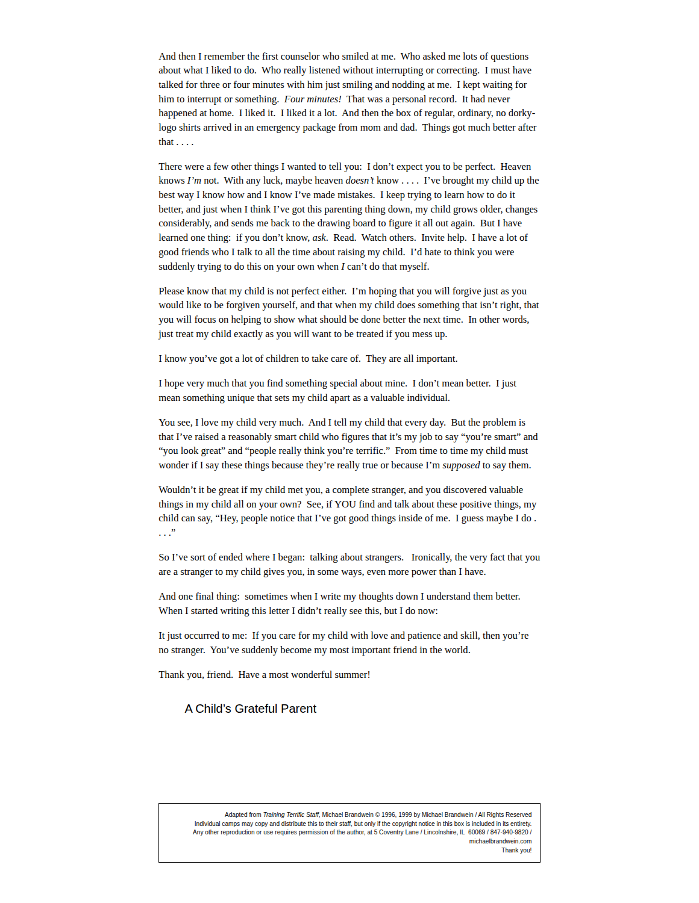And then I remember the first counselor who smiled at me. Who asked me lots of questions about what I liked to do. Who really listened without interrupting or correcting. I must have talked for three or four minutes with him just smiling and nodding at me. I kept waiting for him to interrupt or something. Four minutes! That was a personal record. It had never happened at home. I liked it. I liked it a lot. And then the box of regular, ordinary, no dorky-logo shirts arrived in an emergency package from mom and dad. Things got much better after that . . . .
There were a few other things I wanted to tell you: I don’t expect you to be perfect. Heaven knows I’m not. With any luck, maybe heaven doesn’t know . . . . I’ve brought my child up the best way I know how and I know I’ve made mistakes. I keep trying to learn how to do it better, and just when I think I’ve got this parenting thing down, my child grows older, changes considerably, and sends me back to the drawing board to figure it all out again. But I have learned one thing: if you don’t know, ask. Read. Watch others. Invite help. I have a lot of good friends who I talk to all the time about raising my child. I’d hate to think you were suddenly trying to do this on your own when I can’t do that myself.
Please know that my child is not perfect either. I’m hoping that you will forgive just as you would like to be forgiven yourself, and that when my child does something that isn’t right, that you will focus on helping to show what should be done better the next time. In other words, just treat my child exactly as you will want to be treated if you mess up.
I know you’ve got a lot of children to take care of. They are all important.
I hope very much that you find something special about mine. I don’t mean better. I just mean something unique that sets my child apart as a valuable individual.
You see, I love my child very much. And I tell my child that every day. But the problem is that I’ve raised a reasonably smart child who figures that it’s my job to say “you’re smart” and “you look great” and “people really think you’re terrific.” From time to time my child must wonder if I say these things because they’re really true or because I’m supposed to say them.
Wouldn’t it be great if my child met you, a complete stranger, and you discovered valuable things in my child all on your own? See, if YOU find and talk about these positive things, my child can say, “Hey, people notice that I’ve got good things inside of me. I guess maybe I do . . . .”
So I’ve sort of ended where I began: talking about strangers. Ironically, the very fact that you are a stranger to my child gives you, in some ways, even more power than I have.
And one final thing: sometimes when I write my thoughts down I understand them better. When I started writing this letter I didn’t really see this, but I do now:
It just occurred to me: If you care for my child with love and patience and skill, then you’re no stranger. You’ve suddenly become my most important friend in the world.
Thank you, friend. Have a most wonderful summer!
A Child’s Grateful Parent
Adapted from Training Terrific Staff, Michael Brandwein © 1996, 1999 by Michael Brandwein / All Rights Reserved
Individual camps may copy and distribute this to their staff, but only if the copyright notice in this box is included in its entirety.
Any other reproduction or use requires permission of the author, at 5 Coventry Lane / Lincolnshire, IL 60069 / 847-940-9820 / michaelbrandwein.com
Thank you!